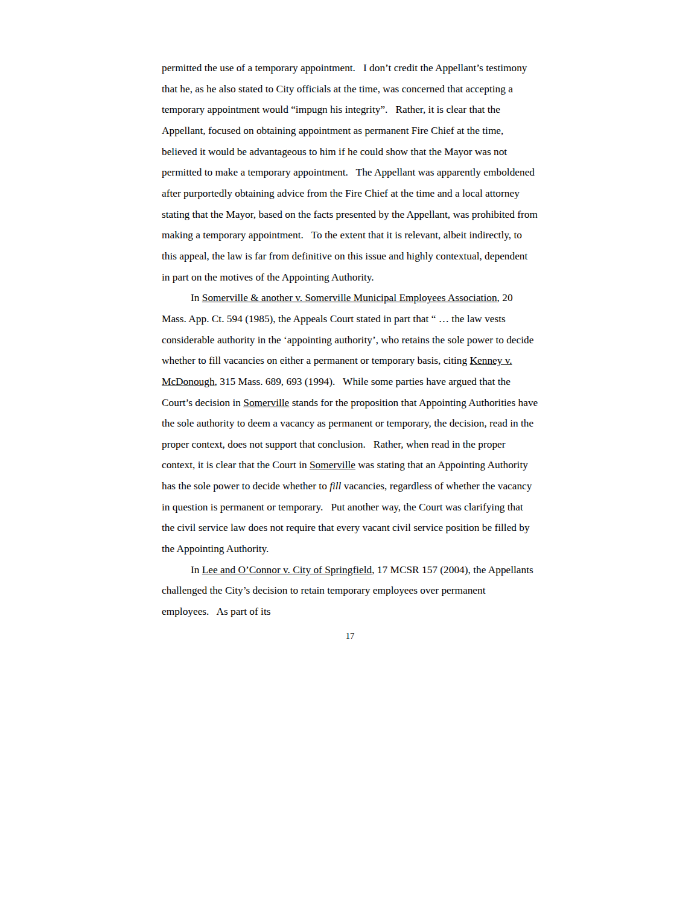permitted the use of a temporary appointment. I don’t credit the Appellant’s testimony that he, as he also stated to City officials at the time, was concerned that accepting a temporary appointment would “impugn his integrity”. Rather, it is clear that the Appellant, focused on obtaining appointment as permanent Fire Chief at the time, believed it would be advantageous to him if he could show that the Mayor was not permitted to make a temporary appointment. The Appellant was apparently emboldened after purportedly obtaining advice from the Fire Chief at the time and a local attorney stating that the Mayor, based on the facts presented by the Appellant, was prohibited from making a temporary appointment. To the extent that it is relevant, albeit indirectly, to this appeal, the law is far from definitive on this issue and highly contextual, dependent in part on the motives of the Appointing Authority.
In Somerville & another v. Somerville Municipal Employees Association, 20 Mass. App. Ct. 594 (1985), the Appeals Court stated in part that “ … the law vests considerable authority in the ‘appointing authority’, who retains the sole power to decide whether to fill vacancies on either a permanent or temporary basis, citing Kenney v. McDonough, 315 Mass. 689, 693 (1994). While some parties have argued that the Court’s decision in Somerville stands for the proposition that Appointing Authorities have the sole authority to deem a vacancy as permanent or temporary, the decision, read in the proper context, does not support that conclusion. Rather, when read in the proper context, it is clear that the Court in Somerville was stating that an Appointing Authority has the sole power to decide whether to fill vacancies, regardless of whether the vacancy in question is permanent or temporary. Put another way, the Court was clarifying that the civil service law does not require that every vacant civil service position be filled by the Appointing Authority.
In Lee and O’Connor v. City of Springfield, 17 MCSR 157 (2004), the Appellants challenged the City’s decision to retain temporary employees over permanent employees. As part of its
17